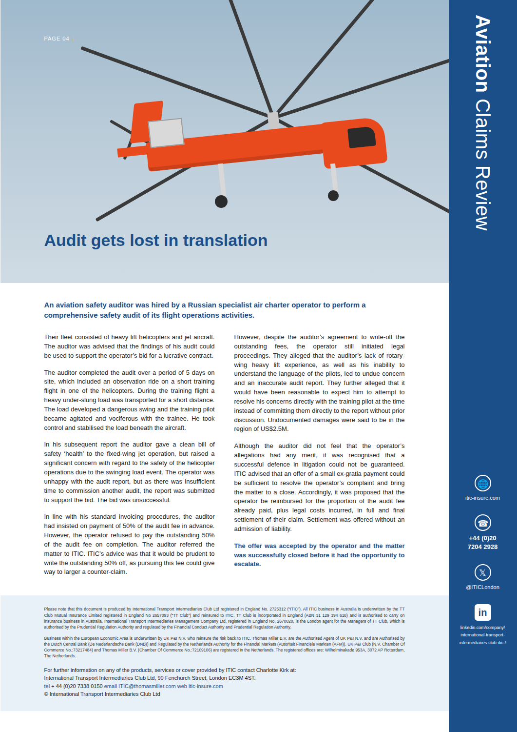Aviation Claims Review
itic-insure.com
+44 (0)20
7204 2928
@ITICLondon
in linkedin.com/company/
international-transport-
intermediaries-club-itic-/
PAGE 04 ↓
Audit gets lost in translation
An aviation safety auditor was hired by a Russian specialist air charter operator to perform a comprehensive safety audit of its flight operations activities.
Their fleet consisted of heavy lift helicopters and jet aircraft. The auditor was advised that the findings of his audit could be used to support the operator’s bid for a lucrative contract.
The auditor completed the audit over a period of 5 days on site, which included an observation ride on a short training flight in one of the helicopters. During the training flight a heavy under-slung load was transported for a short distance. The load developed a dangerous swing and the training pilot became agitated and vociferous with the trainee. He took control and stabilised the load beneath the aircraft.
In his subsequent report the auditor gave a clean bill of safety ‘health’ to the fixed-wing jet operation, but raised a significant concern with regard to the safety of the helicopter operations due to the swinging load event. The operator was unhappy with the audit report, but as there was insufficient time to commission another audit, the report was submitted to support the bid. The bid was unsuccessful.
In line with his standard invoicing procedures, the auditor had insisted on payment of 50% of the audit fee in advance. However, the operator refused to pay the outstanding 50% of the audit fee on completion. The auditor referred the matter to ITIC. ITIC’s advice was that it would be prudent to write the outstanding 50% off, as pursuing this fee could give way to larger a counter-claim.
However, despite the auditor’s agreement to write-off the outstanding fees, the operator still initiated legal proceedings. They alleged that the auditor’s lack of rotary-wing heavy lift experience, as well as his inability to understand the language of the pilots, led to undue concern and an inaccurate audit report. They further alleged that it would have been reasonable to expect him to attempt to resolve his concerns directly with the training pilot at the time instead of committing them directly to the report without prior discussion. Undocumented damages were said to be in the region of US$2.5M.
Although the auditor did not feel that the operator’s allegations had any merit, it was recognised that a successful defence in litigation could not be guaranteed. ITIC advised that an offer of a small ex-gratia payment could be sufficient to resolve the operator’s complaint and bring the matter to a close. Accordingly, it was proposed that the operator be reimbursed for the proportion of the audit fee already paid, plus legal costs incurred, in full and final settlement of their claim. Settlement was offered without an admission of liability.
The offer was accepted by the operator and the matter was successfully closed before it had the opportunity to escalate.
Please note that this document is produced by International Transport Intermediaries Club Ltd registered in England No. 2725312 (“ITIC”). All ITIC business in Australia is underwritten by the TT Club Mutual Insurance Limited registered in England No 2657093 (“TT Club”) and reinsured to ITIC. TT Club is incorporated in England (ABN 31 129 394 618) and is authorised to carry on insurance business in Australia. International Transport Intermediaries Management Company Ltd, registered in England No. 2670020, is the London agent for the Managers of TT Club, which is authorised by the Prudential Regulation Authority and regulated by the Financial Conduct Authority and Prudential Regulation Authority.
Business within the European Economic Area is underwritten by UK P&I N.V. who reinsure the risk back to ITIC. Thomas Miller B.V. are the Authorised Agent of UK P&I N.V. and are Authorised by the Dutch Central Bank (De Nederlandsche Bank (DNB)) and Regulated by the Netherlands Authority for the Financial Markets (Autoriteit Financiële Markten (AFM)). UK P&I Club (N.V. Chamber Of Commerce No.:73217484) and Thomas Miller B.V. (Chamber Of Commerce No.:72109106) are registered in the Netherlands. The registered offices are: Wilhelminakade 953A, 3072 AP Rotterdam, The Netherlands.
For further information on any of the products, services or cover provided by ITIC contact Charlotte Kirk at:
International Transport Intermediaries Club Ltd, 90 Fenchurch Street, London EC3M 4ST.
tel + 44 (0)20 7338 0150 email ITIC@thomasmiller.com web itic-insure.com
© International Transport Intermediaries Club Ltd